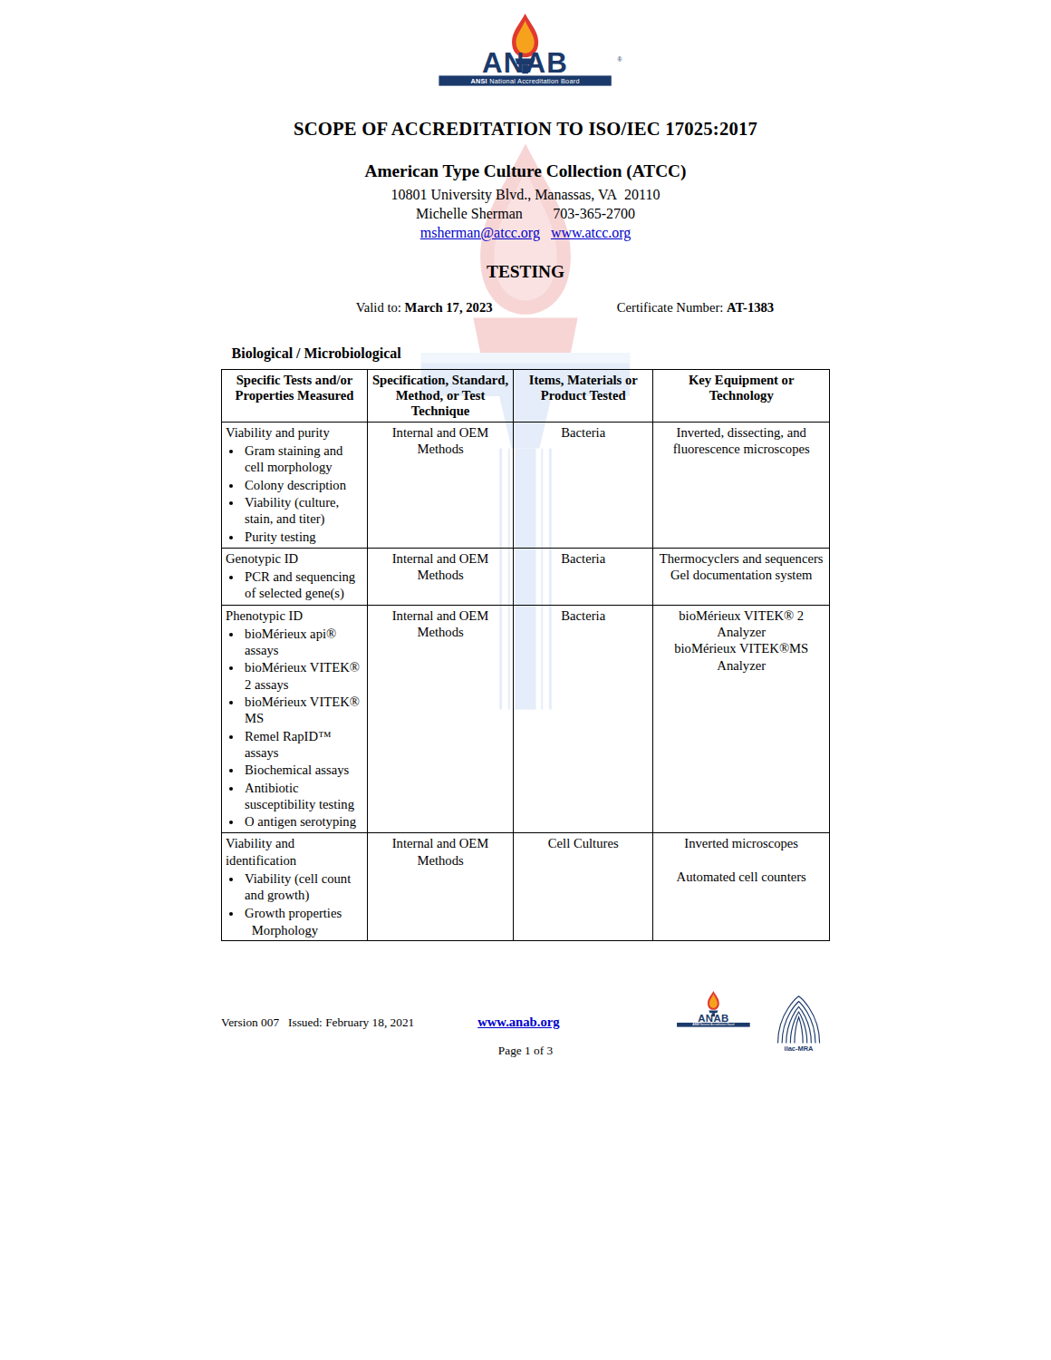ANAB ® ANSI National Accreditation Board
SCOPE OF ACCREDITATION TO ISO/IEC 17025:2017
American Type Culture Collection (ATCC)
10801 University Blvd., Manassas, VA 20110
Michelle Sherman 703-365-2700
msherman@atcc.org www.atcc.org
TESTING
Valid to: March 17, 2023 Certificate Number: AT-1383
Biological / Microbiological
| Specific Tests and/or Properties Measured | Specification, Standard, Method, or Test Technique | Items, Materials or Product Tested | Key Equipment or Technology |
| --- | --- | --- | --- |
| Viability and purity Gram staining and cell morphology Colony description Viability (culture, stain, and titer) Purity testing | Internal and OEM Methods | Bacteria | Inverted, dissecting, and fluorescence microscopes |
| Genotypic ID PCR and sequencing of selected gene(s) | Internal and OEM Methods | Bacteria | Thermocyclers and sequencers Gel documentation system |
| Phenotypic ID bioMérieux api® assays bioMérieux VITEK® 2 assays bioMérieux VITEK® MS Remel RapID™ assays Biochemical assays Antibiotic susceptibility testing O antigen serotyping | Internal and OEM Methods | Bacteria | bioMérieux VITEK® 2 Analyzer bioMérieux VITEK®MS Analyzer |
| Viability and identification Viability (cell count and growth) Growth properties Morphology | Internal and OEM Methods | Cell Cultures | Inverted microscopes Automated cell counters |
Version 007 Issued: February 18, 2021
www.anab.org
Page 1 of 3
ANAB ANSI National Accreditation Board ilac-MRA